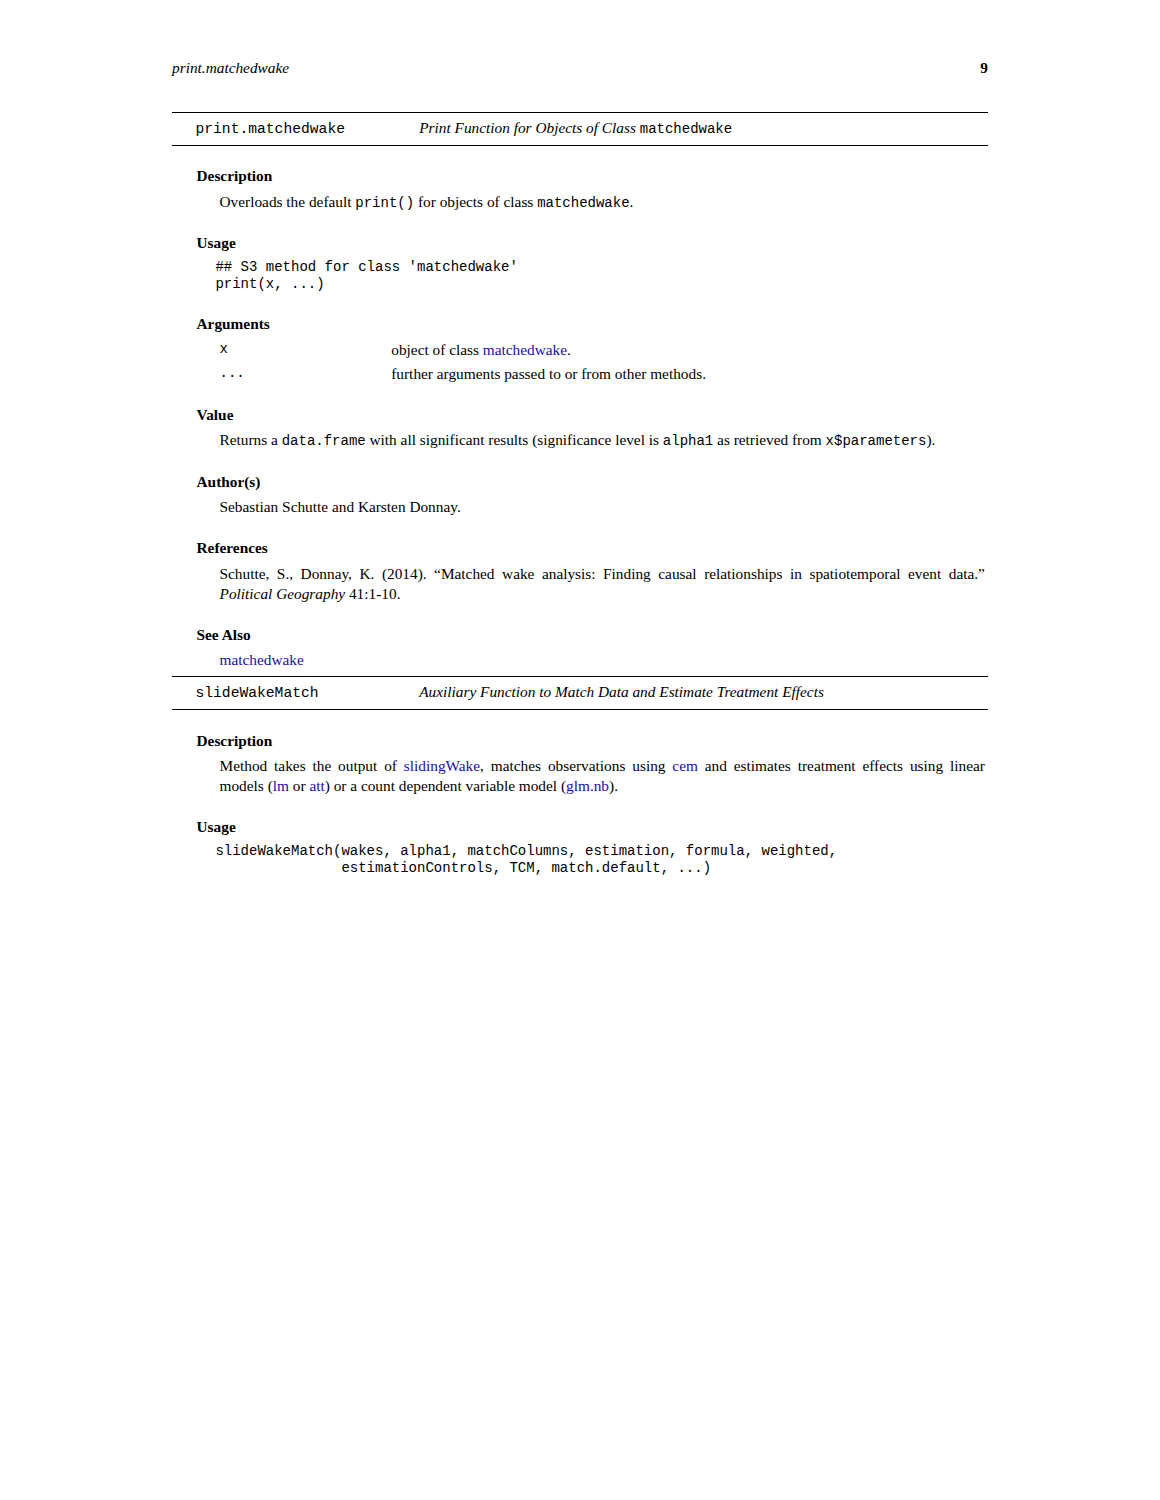print.matchedwake 9
print.matchedwake Print Function for Objects of Class matchedwake
Description
Overloads the default print() for objects of class matchedwake.
Usage
## S3 method for class 'matchedwake'
print(x, ...)
Arguments
x
object of class matchedwake.
...
further arguments passed to or from other methods.
Value
Returns a data.frame with all significant results (significance level is alpha1 as retrieved from x$parameters).
Author(s)
Sebastian Schutte and Karsten Donnay.
References
Schutte, S., Donnay, K. (2014). “Matched wake analysis: Finding causal relationships in spatiotemporal event data.” Political Geography 41:1-10.
See Also
matchedwake
slideWakeMatch Auxiliary Function to Match Data and Estimate Treatment Effects
Description
Method takes the output of slidingWake, matches observations using cem and estimates treatment effects using linear models (lm or att) or a count dependent variable model (glm.nb).
Usage
slideWakeMatch(wakes, alpha1, matchColumns, estimation, formula, weighted,
               estimationControls, TCM, match.default, ...)